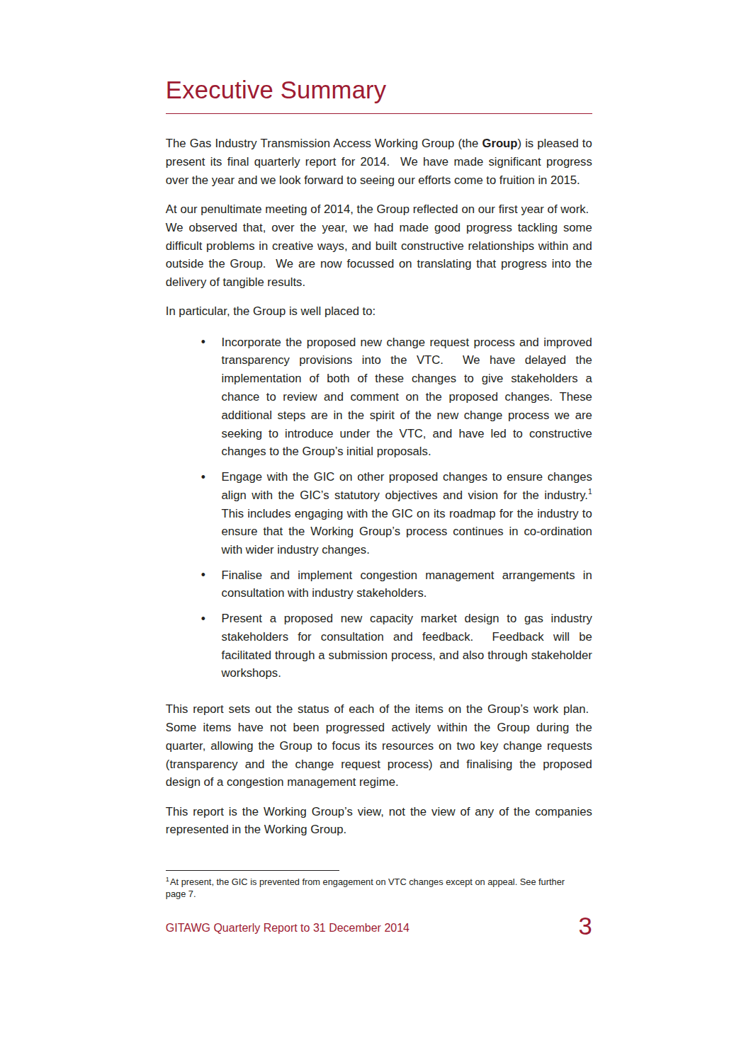Executive Summary
The Gas Industry Transmission Access Working Group (the Group) is pleased to present its final quarterly report for 2014. We have made significant progress over the year and we look forward to seeing our efforts come to fruition in 2015.
At our penultimate meeting of 2014, the Group reflected on our first year of work. We observed that, over the year, we had made good progress tackling some difficult problems in creative ways, and built constructive relationships within and outside the Group. We are now focussed on translating that progress into the delivery of tangible results.
In particular, the Group is well placed to:
Incorporate the proposed new change request process and improved transparency provisions into the VTC. We have delayed the implementation of both of these changes to give stakeholders a chance to review and comment on the proposed changes. These additional steps are in the spirit of the new change process we are seeking to introduce under the VTC, and have led to constructive changes to the Group’s initial proposals.
Engage with the GIC on other proposed changes to ensure changes align with the GIC’s statutory objectives and vision for the industry.1 This includes engaging with the GIC on its roadmap for the industry to ensure that the Working Group’s process continues in co-ordination with wider industry changes.
Finalise and implement congestion management arrangements in consultation with industry stakeholders.
Present a proposed new capacity market design to gas industry stakeholders for consultation and feedback. Feedback will be facilitated through a submission process, and also through stakeholder workshops.
This report sets out the status of each of the items on the Group’s work plan. Some items have not been progressed actively within the Group during the quarter, allowing the Group to focus its resources on two key change requests (transparency and the change request process) and finalising the proposed design of a congestion management regime.
This report is the Working Group’s view, not the view of any of the companies represented in the Working Group.
1 At present, the GIC is prevented from engagement on VTC changes except on appeal. See further page 7.
GITAWG Quarterly Report to 31 December 2014
3